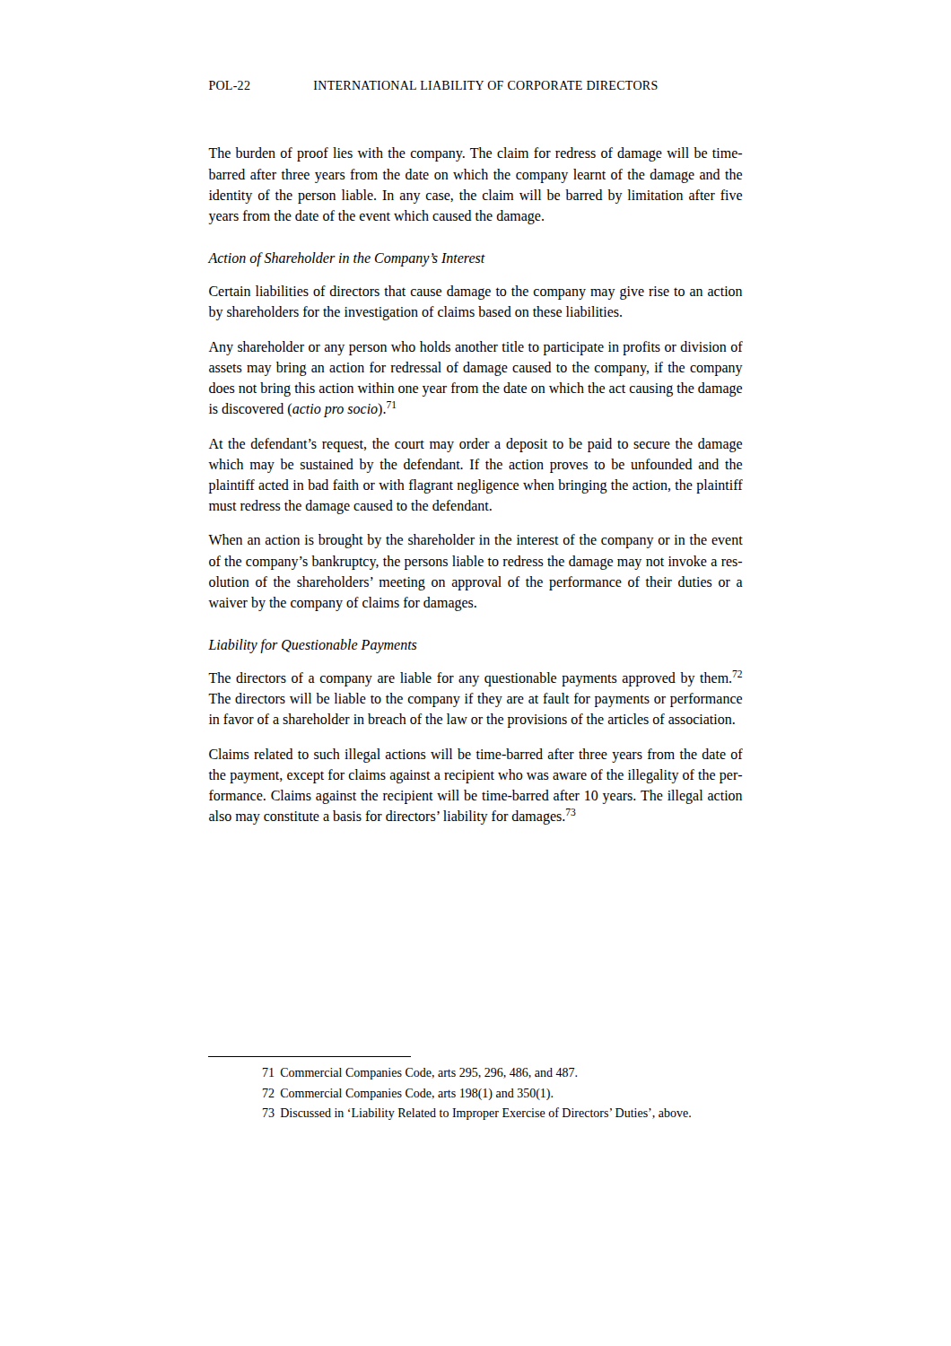POL-22
International Liability of Corporate Directors
The burden of proof lies with the company. The claim for redress of damage will be time-barred after three years from the date on which the company learnt of the damage and the identity of the person liable. In any case, the claim will be barred by limitation after five years from the date of the event which caused the damage.
Action of Shareholder in the Company’s Interest
Certain liabilities of directors that cause damage to the company may give rise to an action by shareholders for the investigation of claims based on these liabilities.
Any shareholder or any person who holds another title to participate in profits or division of assets may bring an action for redressal of damage caused to the company, if the company does not bring this action within one year from the date on which the act causing the damage is discovered (actio pro socio).71
At the defendant’s request, the court may order a deposit to be paid to secure the damage which may be sustained by the defendant. If the action proves to be unfounded and the plaintiff acted in bad faith or with flagrant negligence when bringing the action, the plaintiff must redress the damage caused to the defendant.
When an action is brought by the shareholder in the interest of the company or in the event of the company’s bankruptcy, the persons liable to redress the damage may not invoke a resolution of the shareholders’ meeting on approval of the performance of their duties or a waiver by the company of claims for damages.
Liability for Questionable Payments
The directors of a company are liable for any questionable payments approved by them.72 The directors will be liable to the company if they are at fault for payments or performance in favor of a shareholder in breach of the law or the provisions of the articles of association.
Claims related to such illegal actions will be time-barred after three years from the date of the payment, except for claims against a recipient who was aware of the illegality of the performance. Claims against the recipient will be time-barred after 10 years. The illegal action also may constitute a basis for directors’ liability for damages.73
71 Commercial Companies Code, arts 295, 296, 486, and 487.
72 Commercial Companies Code, arts 198(1) and 350(1).
73 Discussed in ‘Liability Related to Improper Exercise of Directors’ Duties’, above.